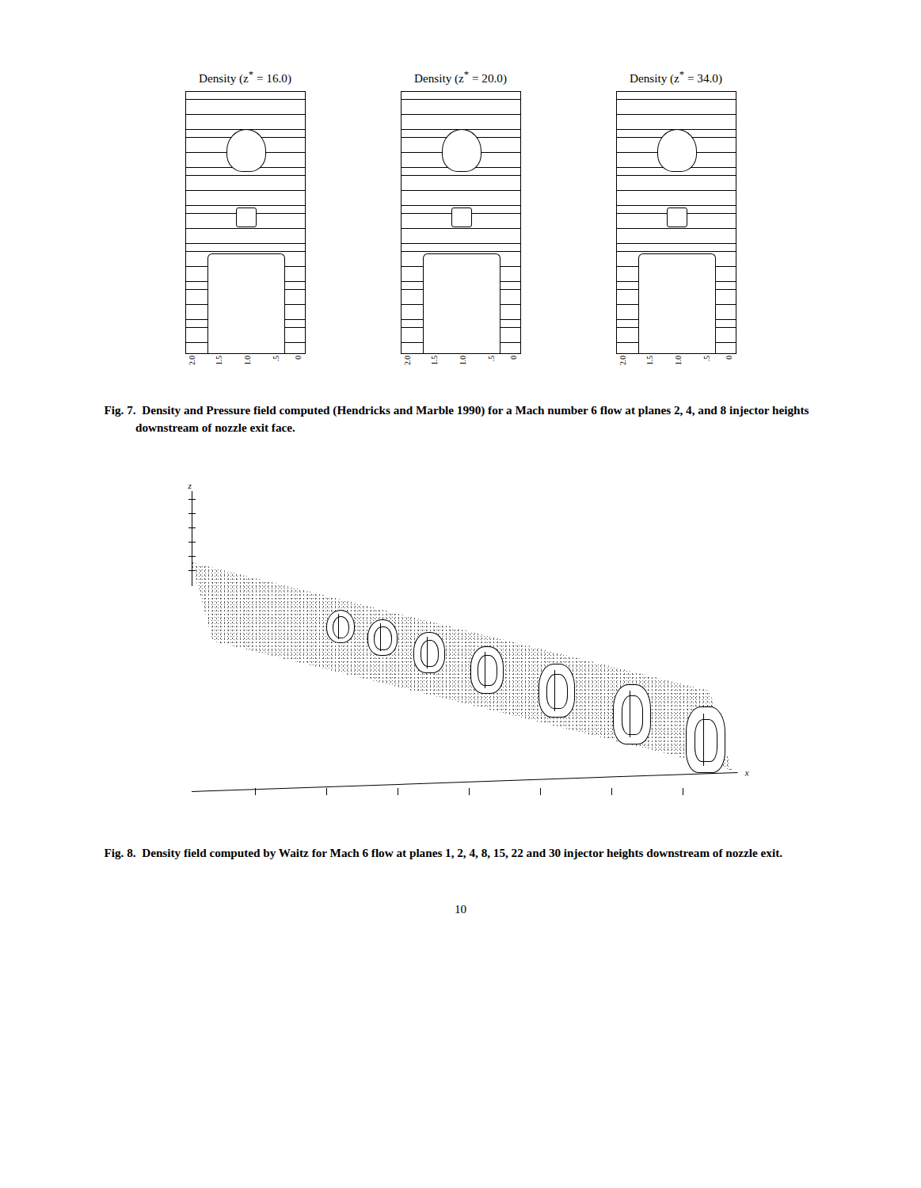Density (z* = 16.0)
5.0 4.0 3.0 2.0 1.0 0
2.0 1.5 1.0 .5 0
Density (z* = 20.0)
5.0 4.0 3.0 2.0 1.0 0
2.0 1.5 1.0 .5 0
Density (z* = 34.0)
5.0 4.0 3.0 2.0 1.0 0
2.0 1.5 1.0 .5 0
Fig. 7. Density and Pressure field computed (Hendricks and Marble 1990) for a Mach number 6 flow at planes 2, 4, and 8 injector heights downstream of nozzle exit face.
Fig. 8. Density field computed by Waitz for Mach 6 flow at planes 1, 2, 4, 8, 15, 22 and 30 injector heights downstream of nozzle exit.
10